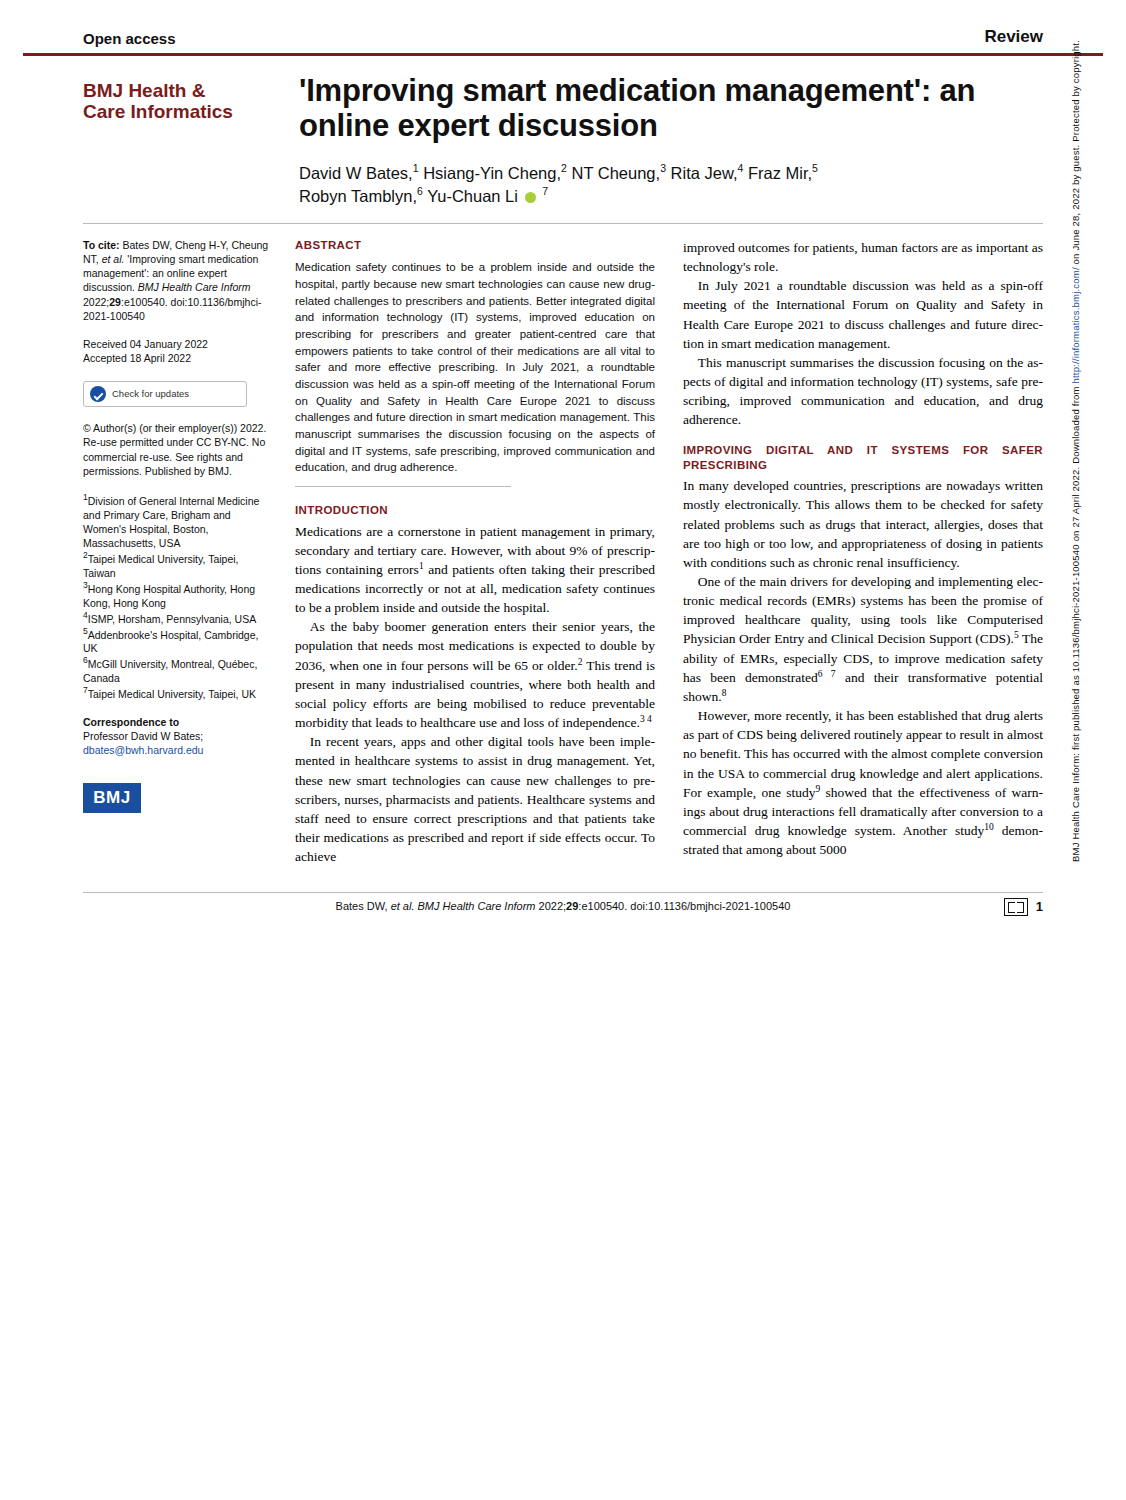BMJ Health Care Inform: first published as 10.1136/bmjhci-2021-100540 on 27 April 2022. Downloaded from http://informatics.bmj.com/ on June 28, 2022 by guest. Protected by copyright.
Open access
Review
BMJ Health &
Care Informatics
'Improving smart medication management': an online expert discussion
David W Bates,1 Hsiang-Yin Cheng,2 NT Cheung,3 Rita Jew,4 Fraz Mir,5
Robyn Tamblyn,6 Yu-Chuan Li 7
To cite: Bates DW, Cheng H-Y, Cheung NT, et al. 'Improving smart medication management': an online expert discussion. BMJ Health Care Inform 2022;29:e100540. doi:10.1136/bmjhci-2021-100540
Received 04 January 2022
Accepted 18 April 2022
Check for updates
© Author(s) (or their employer(s)) 2022. Re-use permitted under CC BY-NC. No commercial re-use. See rights and permissions. Published by BMJ.
1Division of General Internal Medicine and Primary Care, Brigham and Women's Hospital, Boston, Massachusetts, USA
2Taipei Medical University, Taipei, Taiwan
3Hong Kong Hospital Authority, Hong Kong, Hong Kong
4ISMP, Horsham, Pennsylvania, USA
5Addenbrooke's Hospital, Cambridge, UK
6McGill University, Montreal, Québec, Canada
7Taipei Medical University, Taipei, UK
Correspondence to
Professor David W Bates;
dbates@bwh.harvard.edu
BMJ
Abstract
Medication safety continues to be a problem inside and outside the hospital, partly because new smart technologies can cause new drug-related challenges to prescribers and patients. Better integrated digital and information technology (IT) systems, improved education on prescribing for prescribers and greater patient-centred care that empowers patients to take control of their medications are all vital to safer and more effective prescribing. In July 2021, a roundtable discussion was held as a spin-off meeting of the International Forum on Quality and Safety in Health Care Europe 2021 to discuss challenges and future direction in smart medication management. This manuscript summarises the discussion focusing on the aspects of digital and IT systems, safe prescribing, improved communication and education, and drug adherence.
Introduction
Medications are a cornerstone in patient management in primary, secondary and tertiary care. However, with about 9% of prescriptions containing errors1 and patients often taking their prescribed medications incorrectly or not at all, medication safety continues to be a problem inside and outside the hospital.
As the baby boomer generation enters their senior years, the population that needs most medications is expected to double by 2036, when one in four persons will be 65 or older.2 This trend is present in many industrialised countries, where both health and social policy efforts are being mobilised to reduce preventable morbidity that leads to healthcare use and loss of independence.3 4
In recent years, apps and other digital tools have been implemented in healthcare systems to assist in drug management. Yet, these new smart technologies can cause new challenges to prescribers, nurses, pharmacists and patients. Healthcare systems and staff need to ensure correct prescriptions and that patients take their medications as prescribed and report if side effects occur. To achieve
improved outcomes for patients, human factors are as important as technology's role.
In July 2021 a roundtable discussion was held as a spin-off meeting of the International Forum on Quality and Safety in Health Care Europe 2021 to discuss challenges and future direction in smart medication management.
This manuscript summarises the discussion focusing on the aspects of digital and information technology (IT) systems, safe prescribing, improved communication and education, and drug adherence.
Improving digital and IT systems for safer prescribing
In many developed countries, prescriptions are nowadays written mostly electronically. This allows them to be checked for safety related problems such as drugs that interact, allergies, doses that are too high or too low, and appropriateness of dosing in patients with conditions such as chronic renal insufficiency.
One of the main drivers for developing and implementing electronic medical records (EMRs) systems has been the promise of improved healthcare quality, using tools like Computerised Physician Order Entry and Clinical Decision Support (CDS).5 The ability of EMRs, especially CDS, to improve medication safety has been demonstrated6 7 and their transformative potential shown.8
However, more recently, it has been established that drug alerts as part of CDS being delivered routinely appear to result in almost no benefit. This has occurred with the almost complete conversion in the USA to commercial drug knowledge and alert applications. For example, one study9 showed that the effectiveness of warnings about drug interactions fell dramatically after conversion to a commercial drug knowledge system. Another study10 demonstrated that among about 5000
Bates DW, et al. BMJ Health Care Inform 2022;29:e100540. doi:10.1136/bmjhci-2021-100540
1